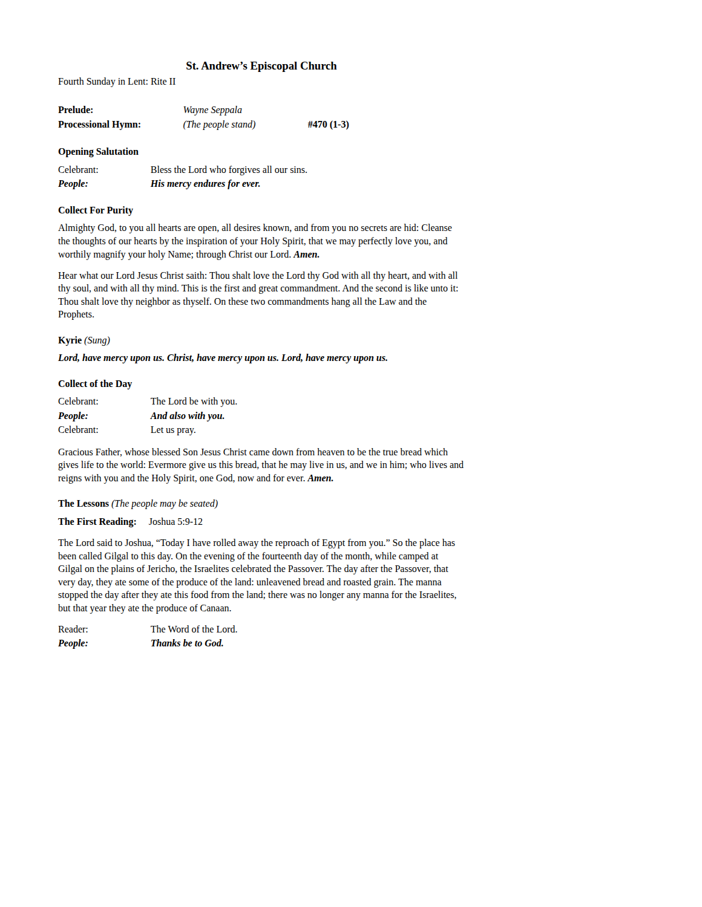St. Andrew’s Episcopal Church
Fourth Sunday in Lent: Rite II
| Prelude: | Wayne Seppala | |
| Processional Hymn: | (The people stand) | #470 (1-3) |
Opening Salutation
| Celebrant: | Bless the Lord who forgives all our sins. |
| People: | His mercy endures for ever. |
Collect For Purity
Almighty God, to you all hearts are open, all desires known, and from you no secrets are hid: Cleanse the thoughts of our hearts by the inspiration of your Holy Spirit, that we may perfectly love you, and worthily magnify your holy Name; through Christ our Lord. Amen.
Hear what our Lord Jesus Christ saith: Thou shalt love the Lord thy God with all thy heart, and with all thy soul, and with all thy mind. This is the first and great commandment. And the second is like unto it: Thou shalt love thy neighbor as thyself. On these two commandments hang all the Law and the Prophets.
Kyrie (Sung)
Lord, have mercy upon us. Christ, have mercy upon us. Lord, have mercy upon us.
Collect of the Day
| Celebrant: | The Lord be with you. |
| People: | And also with you. |
| Celebrant: | Let us pray. |
Gracious Father, whose blessed Son Jesus Christ came down from heaven to be the true bread which gives life to the world: Evermore give us this bread, that he may live in us, and we in him; who lives and reigns with you and the Holy Spirit, one God, now and for ever. Amen.
The Lessons (The people may be seated)
The First Reading: Joshua 5:9-12
The Lord said to Joshua, “Today I have rolled away the reproach of Egypt from you.” So the place has been called Gilgal to this day. On the evening of the fourteenth day of the month, while camped at Gilgal on the plains of Jericho, the Israelites celebrated the Passover. The day after the Passover, that very day, they ate some of the produce of the land: unleavened bread and roasted grain. The manna stopped the day after they ate this food from the land; there was no longer any manna for the Israelites, but that year they ate the produce of Canaan.
| Reader: | The Word of the Lord. |
| People: | Thanks be to God. |